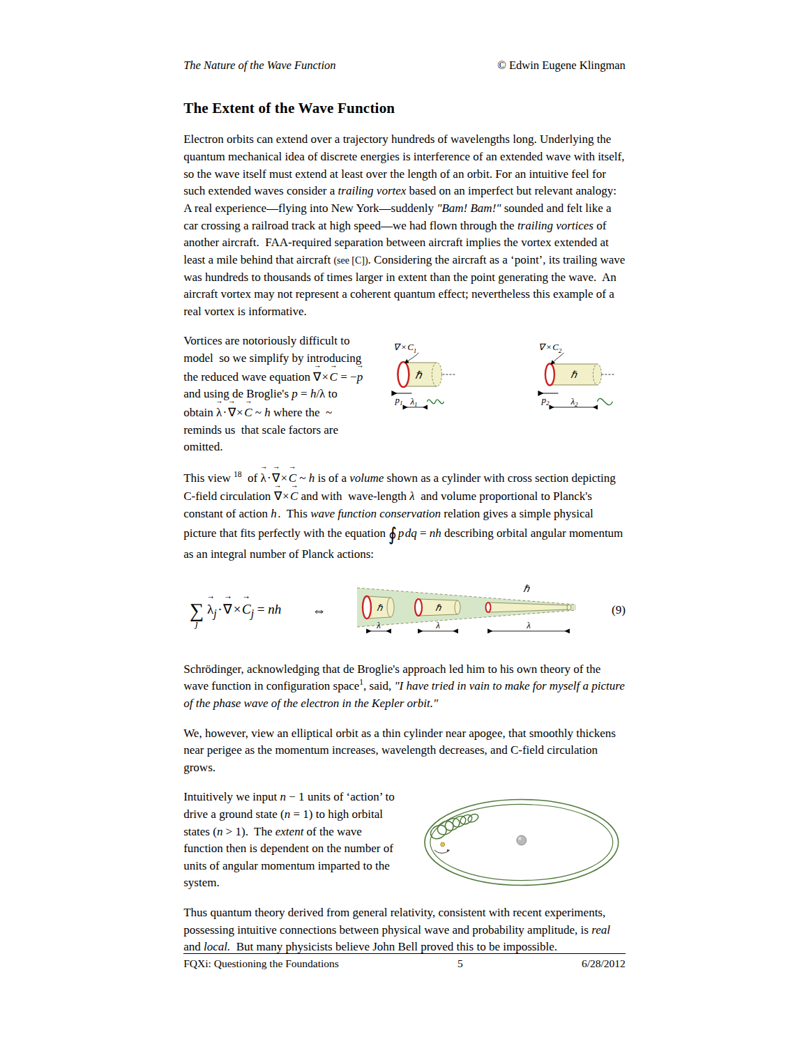The Nature of the Wave Function © Edwin Eugene Klingman
The Extent of the Wave Function
Electron orbits can extend over a trajectory hundreds of wavelengths long. Underlying the quantum mechanical idea of discrete energies is interference of an extended wave with itself, so the wave itself must extend at least over the length of an orbit. For an intuitive feel for such extended waves consider a trailing vortex based on an imperfect but relevant analogy: A real experience—flying into New York—suddenly "Bam! Bam!" sounded and felt like a car crossing a railroad track at high speed—we had flown through the trailing vortices of another aircraft. FAA-required separation between aircraft implies the vortex extended at least a mile behind that aircraft (see [C]). Considering the aircraft as a ‘point’, its trailing wave was hundreds to thousands of times larger in extent than the point generating the wave. An aircraft vortex may not represent a coherent quantum effect; nevertheless this example of a real vortex is informative.
ℏ ∇×C1 p1 λ1 ℏ ∇×C2 p2 λ2
Vortices are notoriously difficult to model so we simplify by introducing the reduced wave equation ∇ × C = −p and using de Broglie's p = h/λ to obtain λ · ∇ × C ~ h where the ~ reminds us that scale factors are omitted.
This view 18 of λ · ∇ × C ~ h is of a volume shown as a cylinder with cross section depicting C-field circulation ∇ × C and with wave-length λ and volume proportional to Planck's constant of action h . This wave function conservation relation gives a simple physical picture that fits perfectly with the equation ∮ p dq = nh describing orbital angular momentum as an integral number of Planck actions:
∑j λj · ∇ × Cj = nh
⇔
ℏ ℏ ℏ λ λ λ
(9)
Schrödinger, acknowledging that de Broglie's approach led him to his own theory of the wave function in configuration space1, said, "I have tried in vain to make for myself a picture of the phase wave of the electron in the Kepler orbit."
We, however, view an elliptical orbit as a thin cylinder near apogee, that smoothly thickens near perigee as the momentum increases, wavelength decreases, and C-field circulation grows.
Intuitively we input n − 1 units of ‘action’ to drive a ground state (n = 1) to high orbital states (n > 1). The extent of the wave function then is dependent on the number of units of angular momentum imparted to the system.
Thus quantum theory derived from general relativity, consistent with recent experiments, possessing intuitive connections between physical wave and probability amplitude, is real and local. But many physicists believe John Bell proved this to be impossible.
FQXi: Questioning the Foundations 5 6/28/2012